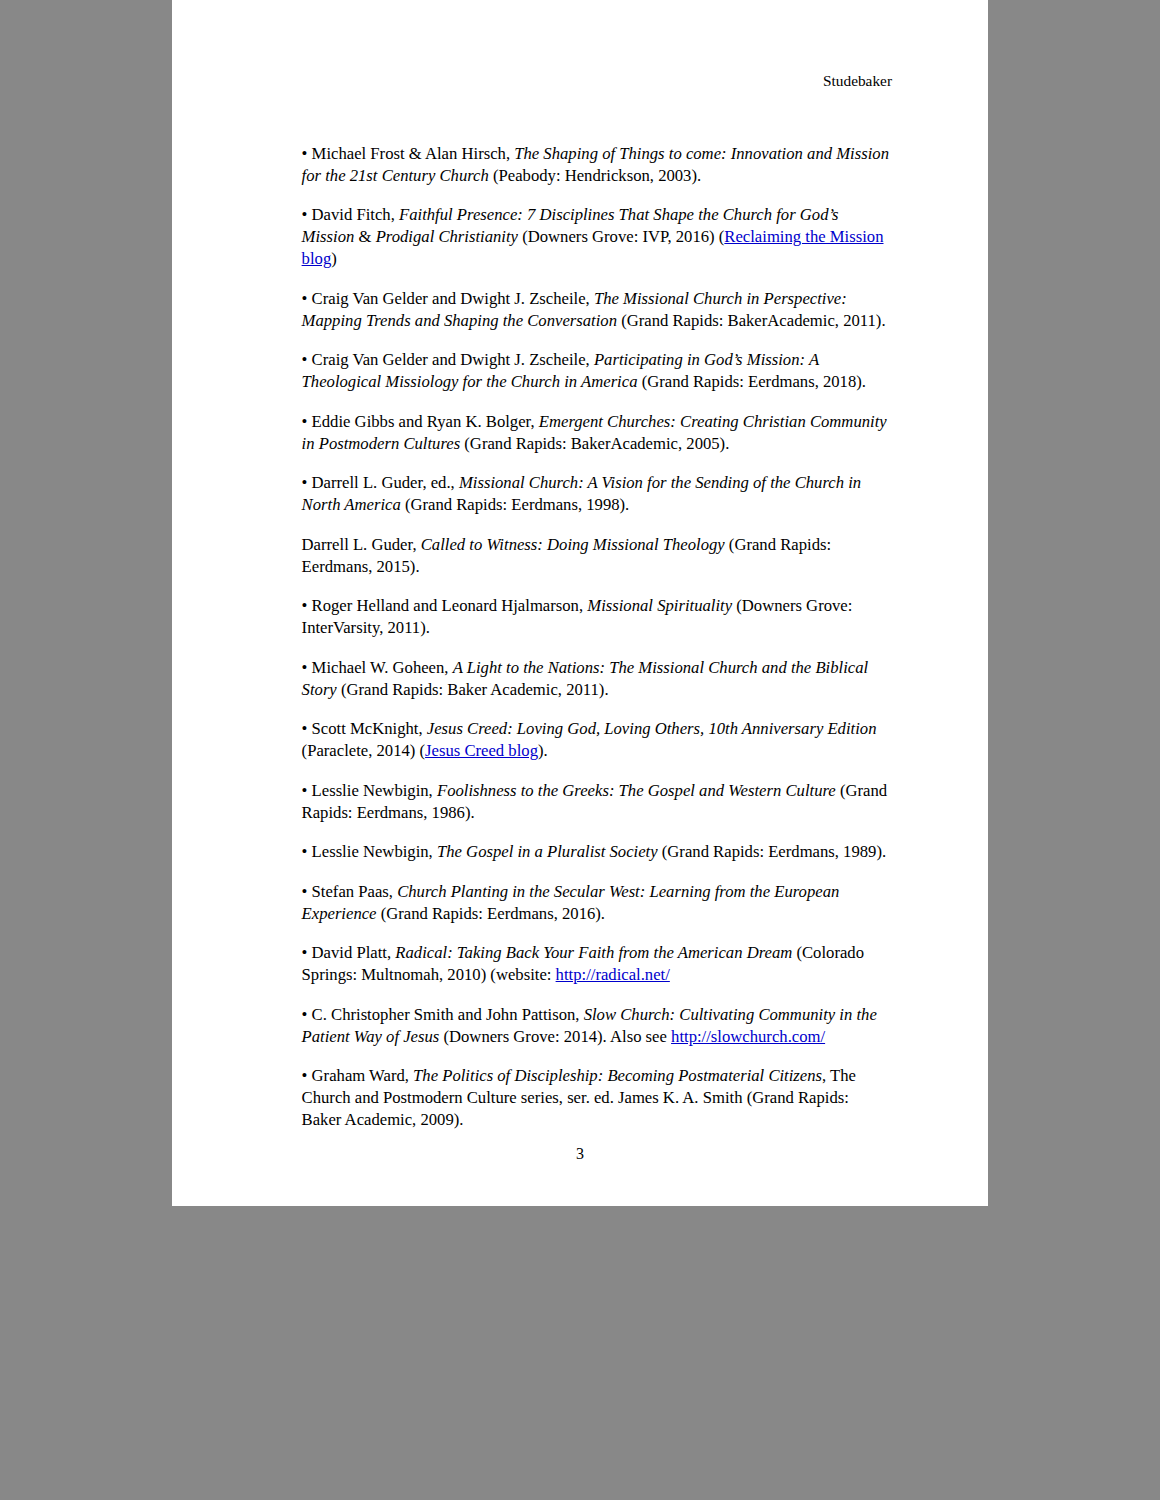Studebaker
• Michael Frost & Alan Hirsch, The Shaping of Things to come: Innovation and Mission for the 21st Century Church (Peabody: Hendrickson, 2003).
• David Fitch, Faithful Presence: 7 Disciplines That Shape the Church for God’s Mission & Prodigal Christianity (Downers Grove: IVP, 2016) (Reclaiming the Mission blog)
• Craig Van Gelder and Dwight J. Zscheile, The Missional Church in Perspective: Mapping Trends and Shaping the Conversation (Grand Rapids: BakerAcademic, 2011).
• Craig Van Gelder and Dwight J. Zscheile, Participating in God’s Mission: A Theological Missiology for the Church in America (Grand Rapids: Eerdmans, 2018).
• Eddie Gibbs and Ryan K. Bolger, Emergent Churches: Creating Christian Community in Postmodern Cultures (Grand Rapids: BakerAcademic, 2005).
• Darrell L. Guder, ed., Missional Church: A Vision for the Sending of the Church in North America (Grand Rapids: Eerdmans, 1998).
Darrell L. Guder, Called to Witness: Doing Missional Theology (Grand Rapids: Eerdmans, 2015).
• Roger Helland and Leonard Hjalmarson, Missional Spirituality (Downers Grove: InterVarsity, 2011).
• Michael W. Goheen, A Light to the Nations: The Missional Church and the Biblical Story (Grand Rapids: Baker Academic, 2011).
• Scott McKnight, Jesus Creed: Loving God, Loving Others, 10th Anniversary Edition (Paraclete, 2014) (Jesus Creed blog).
• Lesslie Newbigin, Foolishness to the Greeks: The Gospel and Western Culture (Grand Rapids: Eerdmans, 1986).
• Lesslie Newbigin, The Gospel in a Pluralist Society (Grand Rapids: Eerdmans, 1989).
• Stefan Paas, Church Planting in the Secular West: Learning from the European Experience (Grand Rapids: Eerdmans, 2016).
• David Platt, Radical: Taking Back Your Faith from the American Dream (Colorado Springs: Multnomah, 2010) (website: http://radical.net/
• C. Christopher Smith and John Pattison, Slow Church: Cultivating Community in the Patient Way of Jesus (Downers Grove: 2014). Also see http://slowchurch.com/
• Graham Ward, The Politics of Discipleship: Becoming Postmaterial Citizens, The Church and Postmodern Culture series, ser. ed. James K. A. Smith (Grand Rapids: Baker Academic, 2009).
3